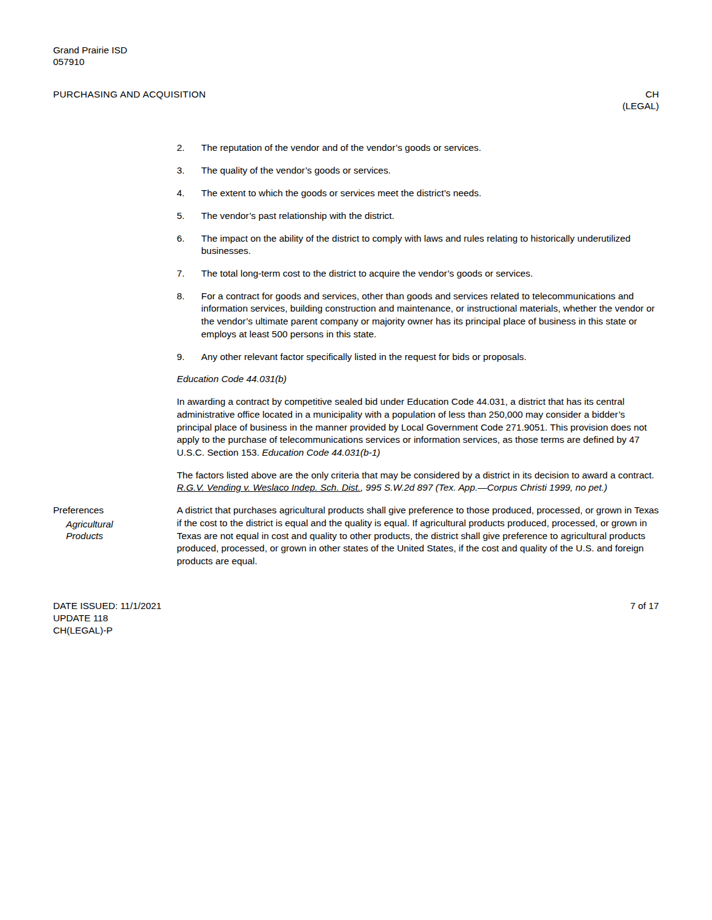Grand Prairie ISD
057910
PURCHASING AND ACQUISITION
CH
(LEGAL)
2. The reputation of the vendor and of the vendor’s goods or services.
3. The quality of the vendor’s goods or services.
4. The extent to which the goods or services meet the district’s needs.
5. The vendor’s past relationship with the district.
6. The impact on the ability of the district to comply with laws and rules relating to historically underutilized businesses.
7. The total long-term cost to the district to acquire the vendor’s goods or services.
8. For a contract for goods and services, other than goods and services related to telecommunications and information services, building construction and maintenance, or instructional materials, whether the vendor or the vendor’s ultimate parent company or majority owner has its principal place of business in this state or employs at least 500 persons in this state.
9. Any other relevant factor specifically listed in the request for bids or proposals.
Education Code 44.031(b)
In awarding a contract by competitive sealed bid under Education Code 44.031, a district that has its central administrative office located in a municipality with a population of less than 250,000 may consider a bidder’s principal place of business in the manner provided by Local Government Code 271.9051. This provision does not apply to the purchase of telecommunications services or information services, as those terms are defined by 47 U.S.C. Section 153. Education Code 44.031(b-1)
The factors listed above are the only criteria that may be considered by a district in its decision to award a contract. R.G.V. Vending v. Weslaco Indep. Sch. Dist., 995 S.W.2d 897 (Tex. App.—Corpus Christi 1999, no pet.)
Preferences Agricultural
Products
A district that purchases agricultural products shall give preference to those produced, processed, or grown in Texas if the cost to the district is equal and the quality is equal. If agricultural products produced, processed, or grown in Texas are not equal in cost and quality to other products, the district shall give preference to agricultural products produced, processed, or grown in other states of the United States, if the cost and quality of the U.S. and foreign products are equal.
DATE ISSUED: 11/1/2021 UPDATE 118 CH(LEGAL)-P
7 of 17